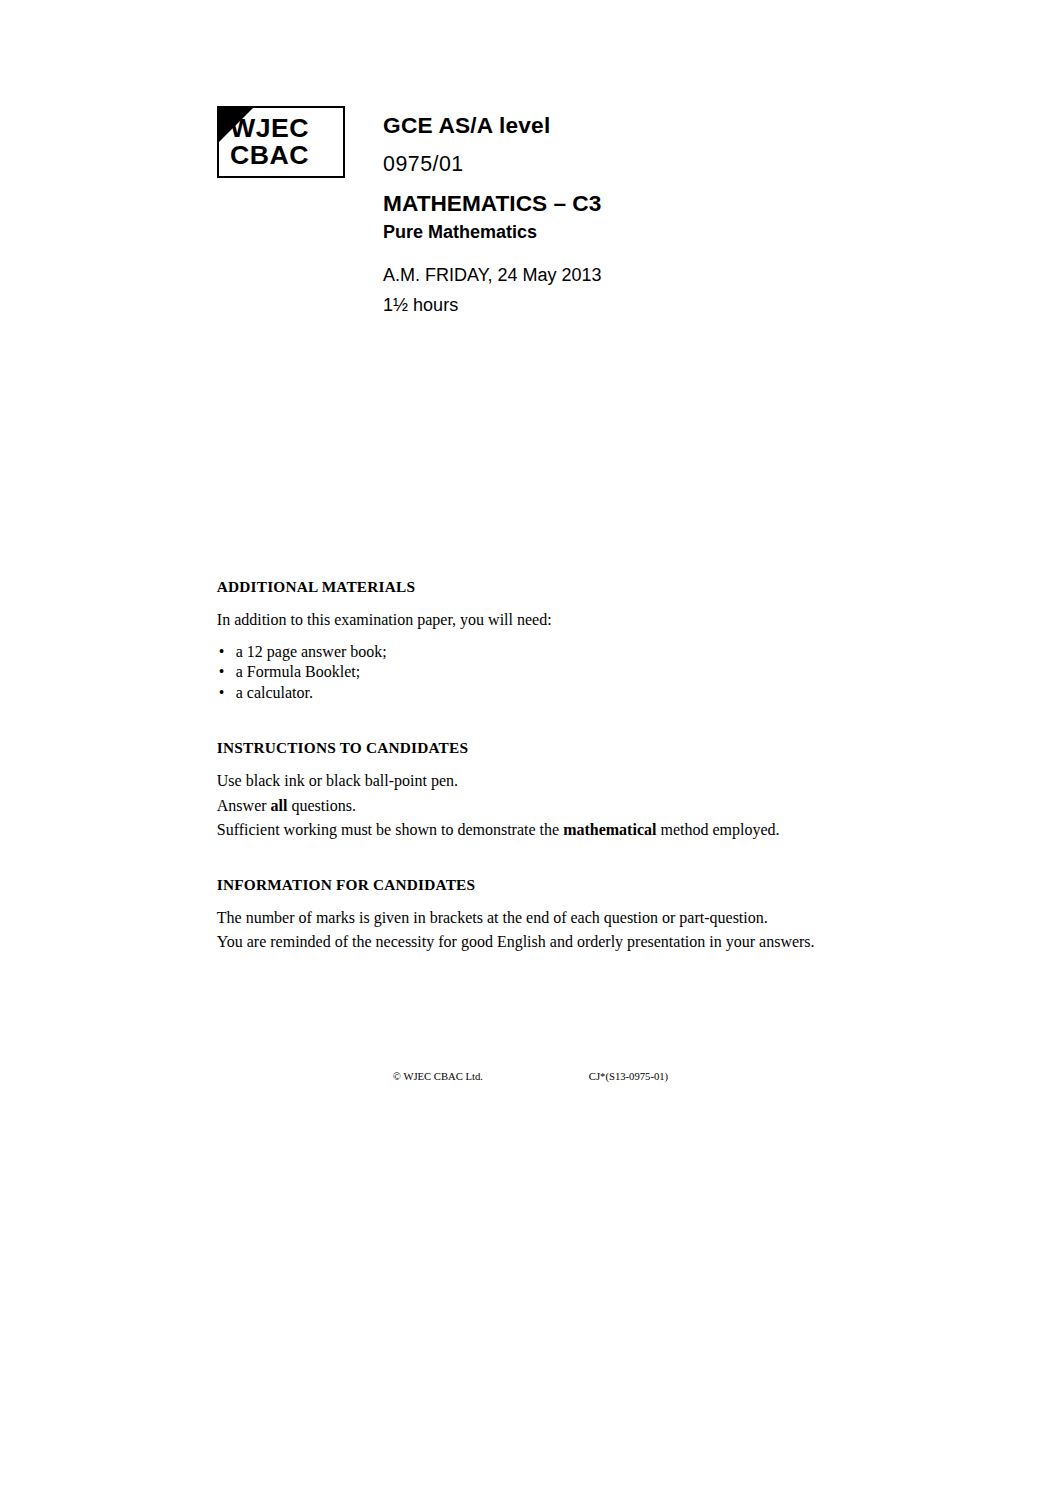WJEC CBAC
GCE AS/A level
0975/01
MATHEMATICS – C3
Pure Mathematics
A.M. FRIDAY, 24 May 2013
1½ hours
ADDITIONAL MATERIALS
In addition to this examination paper, you will need:
a 12 page answer book;
a Formula Booklet;
a calculator.
INSTRUCTIONS TO CANDIDATES
Use black ink or black ball-point pen.
Answer all questions.
Sufficient working must be shown to demonstrate the mathematical method employed.
INFORMATION FOR CANDIDATES
The number of marks is given in brackets at the end of each question or part-question.
You are reminded of the necessity for good English and orderly presentation in your answers.
© WJEC CBAC Ltd.
CJ*(S13-0975-01)